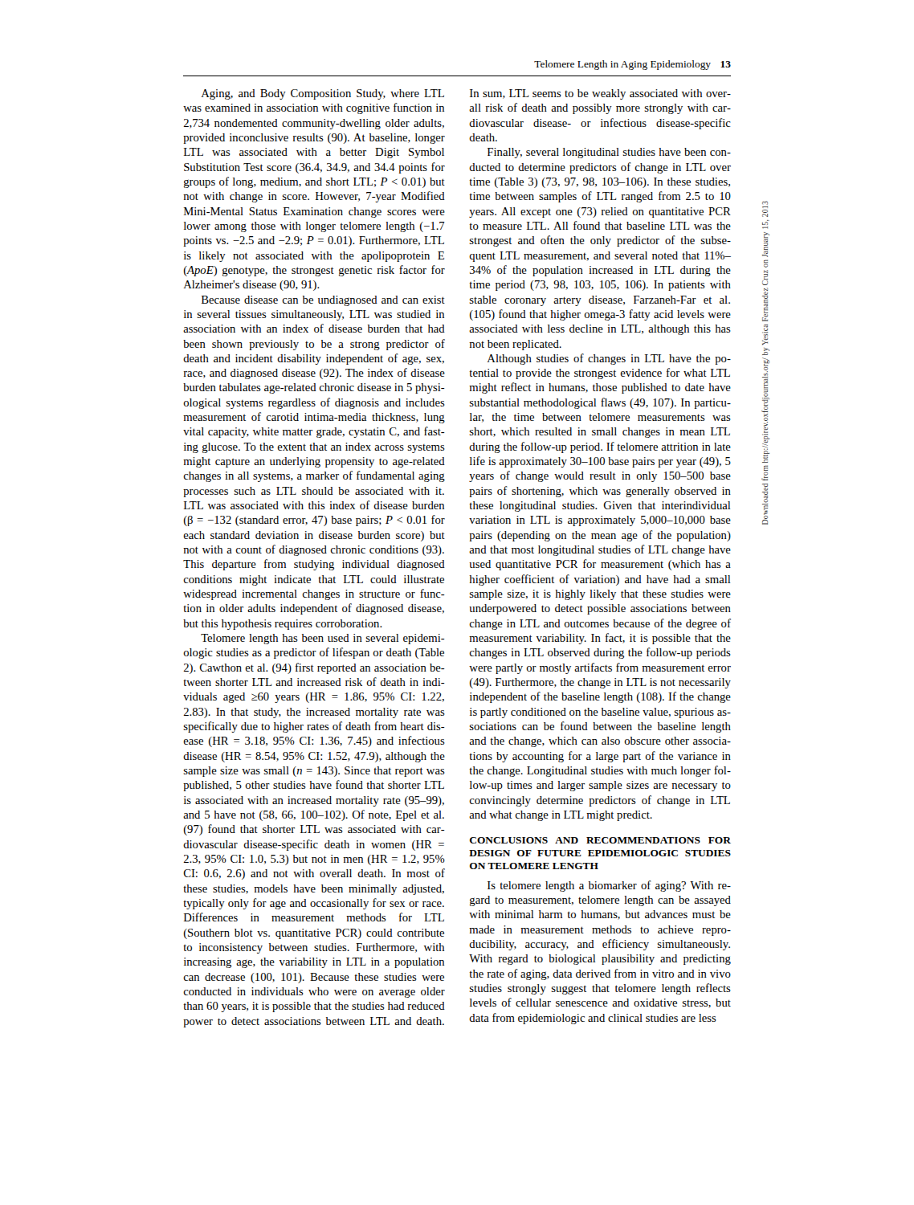Telomere Length in Aging Epidemiology 13
Downloaded from http://epirev.oxfordjournals.org/ by Yesica Fernandez Cruz on January 15, 2013
Aging, and Body Composition Study, where LTL was examined in association with cognitive function in 2,734 nondemented community-dwelling older adults, provided inconclusive results (90). At baseline, longer LTL was associated with a better Digit Symbol Substitution Test score (36.4, 34.9, and 34.4 points for groups of long, medium, and short LTL; P < 0.01) but not with change in score. However, 7-year Modified Mini-Mental Status Examination change scores were lower among those with longer telomere length (−1.7 points vs. −2.5 and −2.9; P = 0.01). Furthermore, LTL is likely not associated with the apolipoprotein E (ApoE) genotype, the strongest genetic risk factor for Alzheimer's disease (90, 91).
Because disease can be undiagnosed and can exist in several tissues simultaneously, LTL was studied in association with an index of disease burden that had been shown previously to be a strong predictor of death and incident disability independent of age, sex, race, and diagnosed disease (92). The index of disease burden tabulates age-related chronic disease in 5 physiological systems regardless of diagnosis and includes measurement of carotid intima-media thickness, lung vital capacity, white matter grade, cystatin C, and fasting glucose. To the extent that an index across systems might capture an underlying propensity to age-related changes in all systems, a marker of fundamental aging processes such as LTL should be associated with it. LTL was associated with this index of disease burden (β = −132 (standard error, 47) base pairs; P < 0.01 for each standard deviation in disease burden score) but not with a count of diagnosed chronic conditions (93). This departure from studying individual diagnosed conditions might indicate that LTL could illustrate widespread incremental changes in structure or function in older adults independent of diagnosed disease, but this hypothesis requires corroboration.
Telomere length has been used in several epidemiologic studies as a predictor of lifespan or death (Table 2). Cawthon et al. (94) first reported an association between shorter LTL and increased risk of death in individuals aged ≥60 years (HR = 1.86, 95% CI: 1.22, 2.83). In that study, the increased mortality rate was specifically due to higher rates of death from heart disease (HR = 3.18, 95% CI: 1.36, 7.45) and infectious disease (HR = 8.54, 95% CI: 1.52, 47.9), although the sample size was small (n = 143). Since that report was published, 5 other studies have found that shorter LTL is associated with an increased mortality rate (95–99), and 5 have not (58, 66, 100–102). Of note, Epel et al. (97) found that shorter LTL was associated with cardiovascular disease-specific death in women (HR = 2.3, 95% CI: 1.0, 5.3) but not in men (HR = 1.2, 95% CI: 0.6, 2.6) and not with overall death. In most of these studies, models have been minimally adjusted, typically only for age and occasionally for sex or race. Differences in measurement methods for LTL (Southern blot vs. quantitative PCR) could contribute to inconsistency between studies. Furthermore, with increasing age, the variability in LTL in a population can decrease (100, 101). Because these studies were conducted in individuals who were on average older than 60 years, it is possible that the studies had reduced power to detect associations between LTL and death. In sum, LTL seems to be weakly associated with overall risk of death and possibly more strongly with cardiovascular disease- or infectious disease-specific death.
Finally, several longitudinal studies have been conducted to determine predictors of change in LTL over time (Table 3) (73, 97, 98, 103–106). In these studies, time between samples of LTL ranged from 2.5 to 10 years. All except one (73) relied on quantitative PCR to measure LTL. All found that baseline LTL was the strongest and often the only predictor of the subsequent LTL measurement, and several noted that 11%–34% of the population increased in LTL during the time period (73, 98, 103, 105, 106). In patients with stable coronary artery disease, Farzaneh-Far et al. (105) found that higher omega-3 fatty acid levels were associated with less decline in LTL, although this has not been replicated.
Although studies of changes in LTL have the potential to provide the strongest evidence for what LTL might reflect in humans, those published to date have substantial methodological flaws (49, 107). In particular, the time between telomere measurements was short, which resulted in small changes in mean LTL during the follow-up period. If telomere attrition in late life is approximately 30–100 base pairs per year (49), 5 years of change would result in only 150–500 base pairs of shortening, which was generally observed in these longitudinal studies. Given that interindividual variation in LTL is approximately 5,000–10,000 base pairs (depending on the mean age of the population) and that most longitudinal studies of LTL change have used quantitative PCR for measurement (which has a higher coefficient of variation) and have had a small sample size, it is highly likely that these studies were underpowered to detect possible associations between change in LTL and outcomes because of the degree of measurement variability. In fact, it is possible that the changes in LTL observed during the follow-up periods were partly or mostly artifacts from measurement error (49). Furthermore, the change in LTL is not necessarily independent of the baseline length (108). If the change is partly conditioned on the baseline value, spurious associations can be found between the baseline length and the change, which can also obscure other associations by accounting for a large part of the variance in the change. Longitudinal studies with much longer follow-up times and larger sample sizes are necessary to convincingly determine predictors of change in LTL and what change in LTL might predict.
Conclusions and Recommendations for Design of Future Epidemiologic Studies on Telomere Length
Is telomere length a biomarker of aging? With regard to measurement, telomere length can be assayed with minimal harm to humans, but advances must be made in measurement methods to achieve reproducibility, accuracy, and efficiency simultaneously. With regard to biological plausibility and predicting the rate of aging, data derived from in vitro and in vivo studies strongly suggest that telomere length reflects levels of cellular senescence and oxidative stress, but data from epidemiologic and clinical studies are less